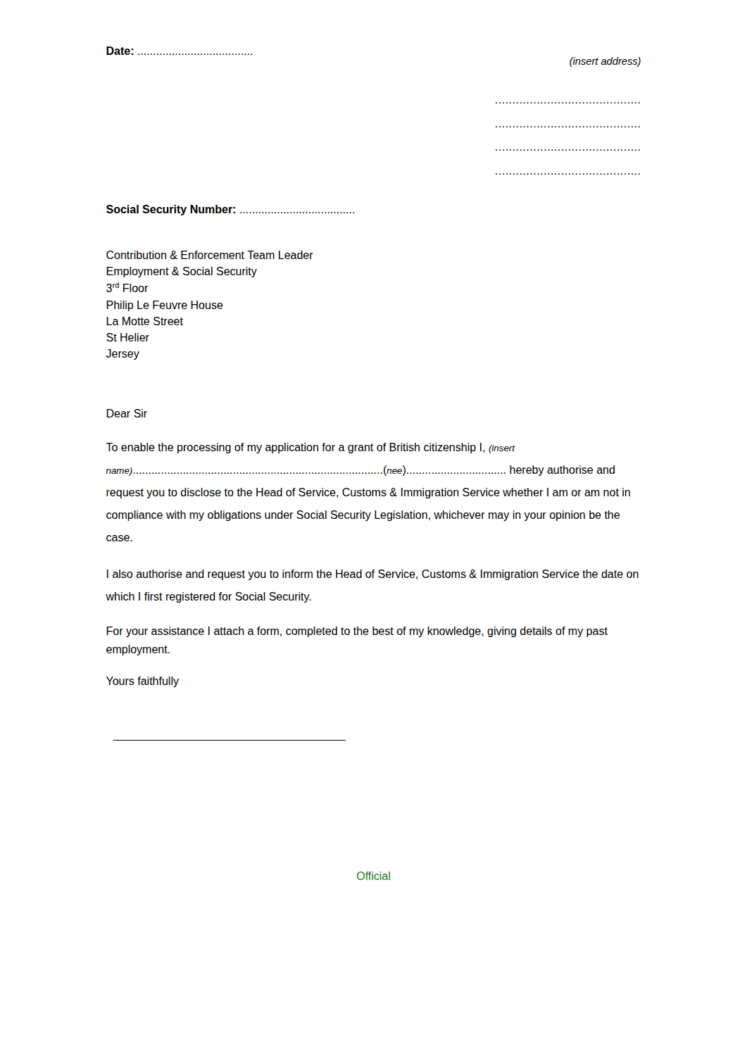Date: .....................................
(insert address)
.......................................... .......................................... .......................................... ..........................................
Social Security Number: .....................................
Contribution & Enforcement Team Leader
Employment & Social Security
3rd Floor
Philip Le Feuvre House
La Motte Street
St Helier
Jersey
Dear Sir
To enable the processing of my application for a grant of British citizenship I, (insert name)................................................................................(nee)................................ hereby authorise and request you to disclose to the Head of Service, Customs & Immigration Service whether I am or am not in compliance with my obligations under Social Security Legislation, whichever may in your opinion be the case.
I also authorise and request you to inform the Head of Service, Customs & Immigration Service the date on which I first registered for Social Security.
For your assistance I attach a form, completed to the best of my knowledge, giving details of my past employment.
Yours faithfully
Official